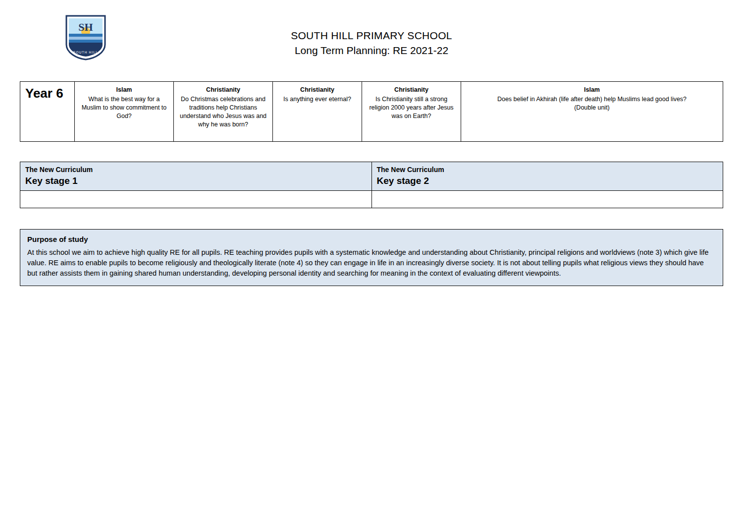SH SOUTH HILL
SOUTH HILL PRIMARY SCHOOL
Long Term Planning: RE 2021-22
| Year 6 | Islam What is the best way for a Muslim to show commitment to God? | Christianity Do Christmas celebrations and traditions help Christians understand who Jesus was and why he was born? | Christianity Is anything ever eternal? | Christianity Is Christianity still a strong religion 2000 years after Jesus was on Earth? | Islam Does belief in Akhirah (life after death) help Muslims lead good lives? (Double unit) |
| The New Curriculum Key stage 1 | The New Curriculum Key stage 2 |
Purpose of study
At this school we aim to achieve high quality RE for all pupils. RE teaching provides pupils with a systematic knowledge and understanding about Christianity, principal religions and worldviews (note 3) which give life value. RE aims to enable pupils to become religiously and theologically literate (note 4) so they can engage in life in an increasingly diverse society. It is not about telling pupils what religious views they should have but rather assists them in gaining shared human understanding, developing personal identity and searching for meaning in the context of evaluating different viewpoints.